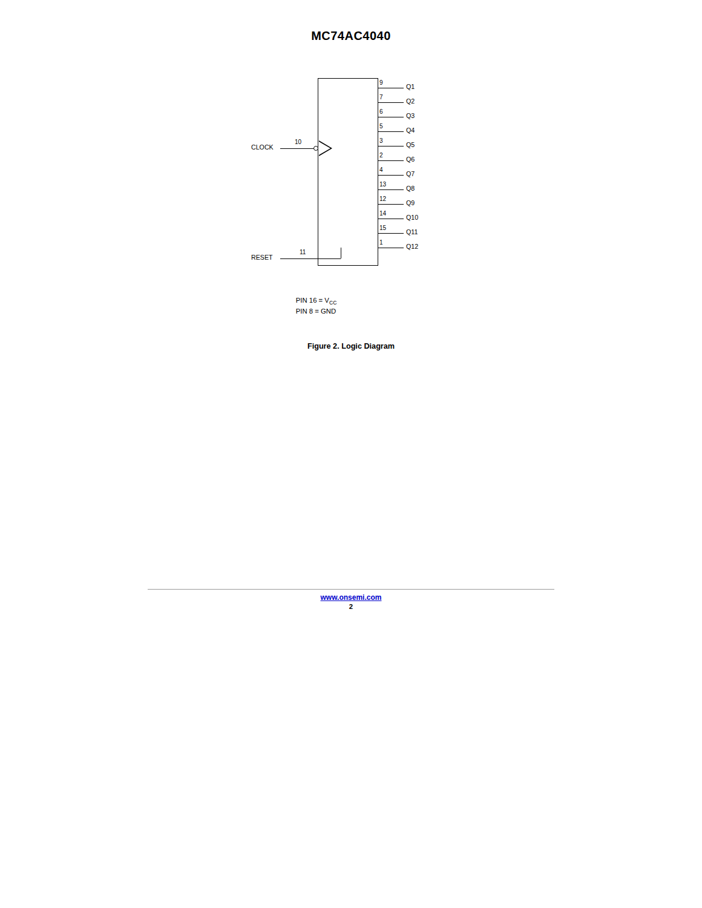MC74AC4040
CLOCK 10
RESET 11
9
Q1 7
Q2 6
Q3 5
Q4 3
Q5 2
Q6 4
Q7 13
Q8 12
Q9 14
Q10 15
Q11 1
Q12
PIN 16 = VCC
PIN 8 = GND
Figure 2. Logic Diagram
www.onsemi.com
2